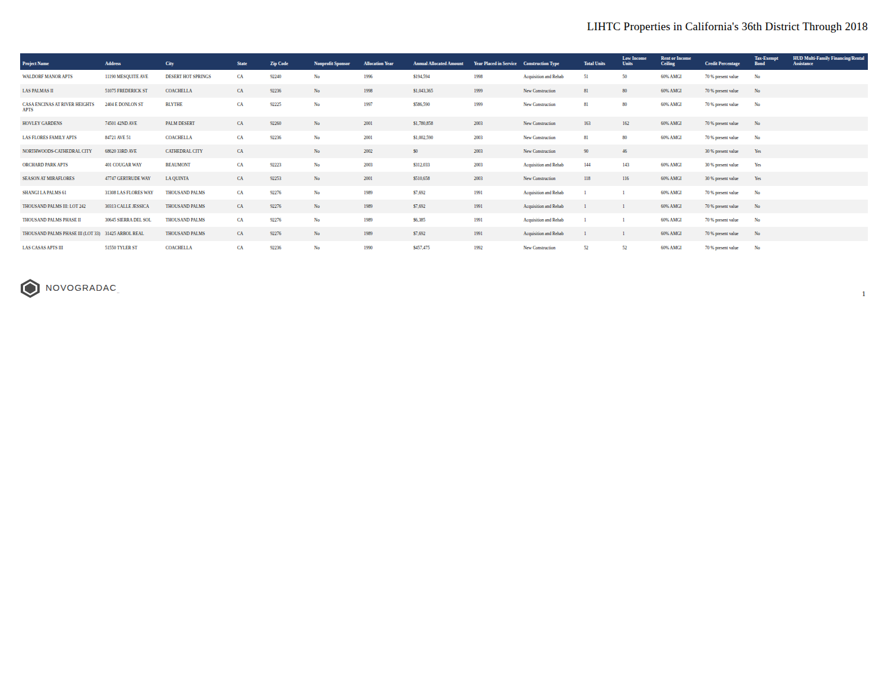LIHTC Properties in California's 36th District Through 2018
| Project Name | Address | City | State | Zip Code | Nonprofit Sponsor | Allocation Year | Annual Allocated Amount | Year Placed in Service | Construction Type | Total Units | Low Income Units | Rent or Income Ceiling | Credit Percentage | Tax-Exempt Bond | HUD Multi-Family Financing/Rental Assistance |
| --- | --- | --- | --- | --- | --- | --- | --- | --- | --- | --- | --- | --- | --- | --- | --- |
| WALDORF MANOR APTS | 11190 MESQUITE AVE | DESERT HOT SPRINGS | CA | 92240 | No | 1996 | $194,594 | 1998 | Acquisition and Rehab | 51 | 50 | 60% AMGI | 70 % present value | No | |
| LAS PALMAS II | 51075 FREDERICK ST | COACHELLA | CA | 92236 | No | 1998 | $1,043,365 | 1999 | New Construction | 81 | 80 | 60% AMGI | 70 % present value | No | |
| CASA ENCINAS AT RIVER HEIGHTS APTS | 2404 E DONLON ST | BLYTHE | CA | 92225 | No | 1997 | $586,590 | 1999 | New Construction | 81 | 80 | 60% AMGI | 70 % present value | No | |
| HOVLEY GARDENS | 74501 42ND AVE | PALM DESERT | CA | 92260 | No | 2001 | $1,780,858 | 2003 | New Construction | 163 | 162 | 60% AMGI | 70 % present value | No | |
| LAS FLORES FAMILY APTS | 84721 AVE 51 | COACHELLA | CA | 92236 | No | 2001 | $1,002,590 | 2003 | New Construction | 81 | 80 | 60% AMGI | 70 % present value | No | |
| NORTHWOODS-CATHEDRAL CITY | 68620 33RD AVE | CATHEDRAL CITY | CA | | No | 2002 | $0 | 2003 | New Construction | 90 | 46 | | 30 % present value | Yes | |
| ORCHARD PARK APTS | 401 COUGAR WAY | BEAUMONT | CA | 92223 | No | 2003 | $312,033 | 2003 | Acquisition and Rehab | 144 | 143 | 60% AMGI | 30 % present value | Yes | |
| SEASON AT MIRAFLORES | 47747 GERTRUDE WAY | LA QUINTA | CA | 92253 | No | 2001 | $510,658 | 2003 | New Construction | 118 | 116 | 60% AMGI | 30 % present value | Yes | |
| SHANGI LA PALMS 61 | 31308 LAS FLORES WAY | THOUSAND PALMS | CA | 92276 | No | 1989 | $7,692 | 1991 | Acquisition and Rehab | 1 | 1 | 60% AMGI | 70 % present value | No | |
| THOUSAND PALMS III: LOT 242 | 30313 CALLE JESSICA | THOUSAND PALMS | CA | 92276 | No | 1989 | $7,692 | 1991 | Acquisition and Rehab | 1 | 1 | 60% AMGI | 70 % present value | No | |
| THOUSAND PALMS PHASE II | 30645 SIERRA DEL SOL | THOUSAND PALMS | CA | 92276 | No | 1989 | $6,385 | 1991 | Acquisition and Rehab | 1 | 1 | 60% AMGI | 70 % present value | No | |
| THOUSAND PALMS PHASE III (LOT 33) | 31425 ARBOL REAL | THOUSAND PALMS | CA | 92276 | No | 1989 | $7,692 | 1991 | Acquisition and Rehab | 1 | 1 | 60% AMGI | 70 % present value | No | |
| LAS CASAS APTS III | 51550 TYLER ST | COACHELLA | CA | 92236 | No | 1990 | $457,475 | 1992 | New Construction | 52 | 52 | 60% AMGI | 70 % present value | No | |
NOVOGRADAC..
1